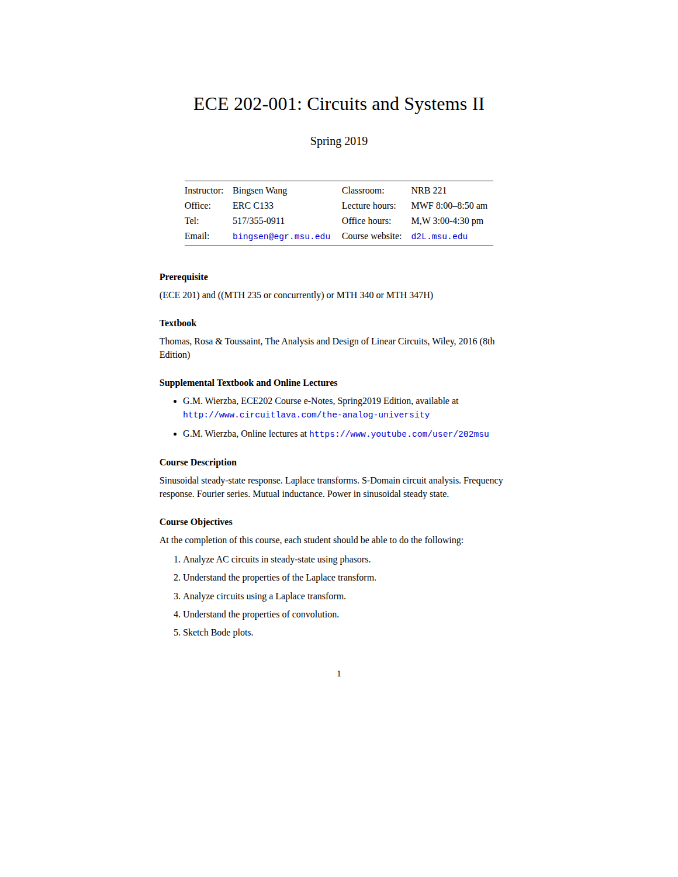ECE 202-001: Circuits and Systems II
Spring 2019
| Instructor: | Bingsen Wang | Classroom: | NRB 221 |
| Office: | ERC C133 | Lecture hours: | MWF 8:00–8:50 am |
| Tel: | 517/355-0911 | Office hours: | M,W 3:00-4:30 pm |
| Email: | bingsen@egr.msu.edu | Course website: | d2L.msu.edu |
Prerequisite
(ECE 201) and ((MTH 235 or concurrently) or MTH 340 or MTH 347H)
Textbook
Thomas, Rosa & Toussaint, The Analysis and Design of Linear Circuits, Wiley, 2016 (8th Edition)
Supplemental Textbook and Online Lectures
G.M. Wierzba, ECE202 Course e-Notes, Spring2019 Edition, available at http://www.circuitlava.com/the-analog-university
G.M. Wierzba, Online lectures at https://www.youtube.com/user/202msu
Course Description
Sinusoidal steady-state response. Laplace transforms. S-Domain circuit analysis. Frequency response. Fourier series. Mutual inductance. Power in sinusoidal steady state.
Course Objectives
At the completion of this course, each student should be able to do the following:
Analyze AC circuits in steady-state using phasors.
Understand the properties of the Laplace transform.
Analyze circuits using a Laplace transform.
Understand the properties of convolution.
Sketch Bode plots.
1